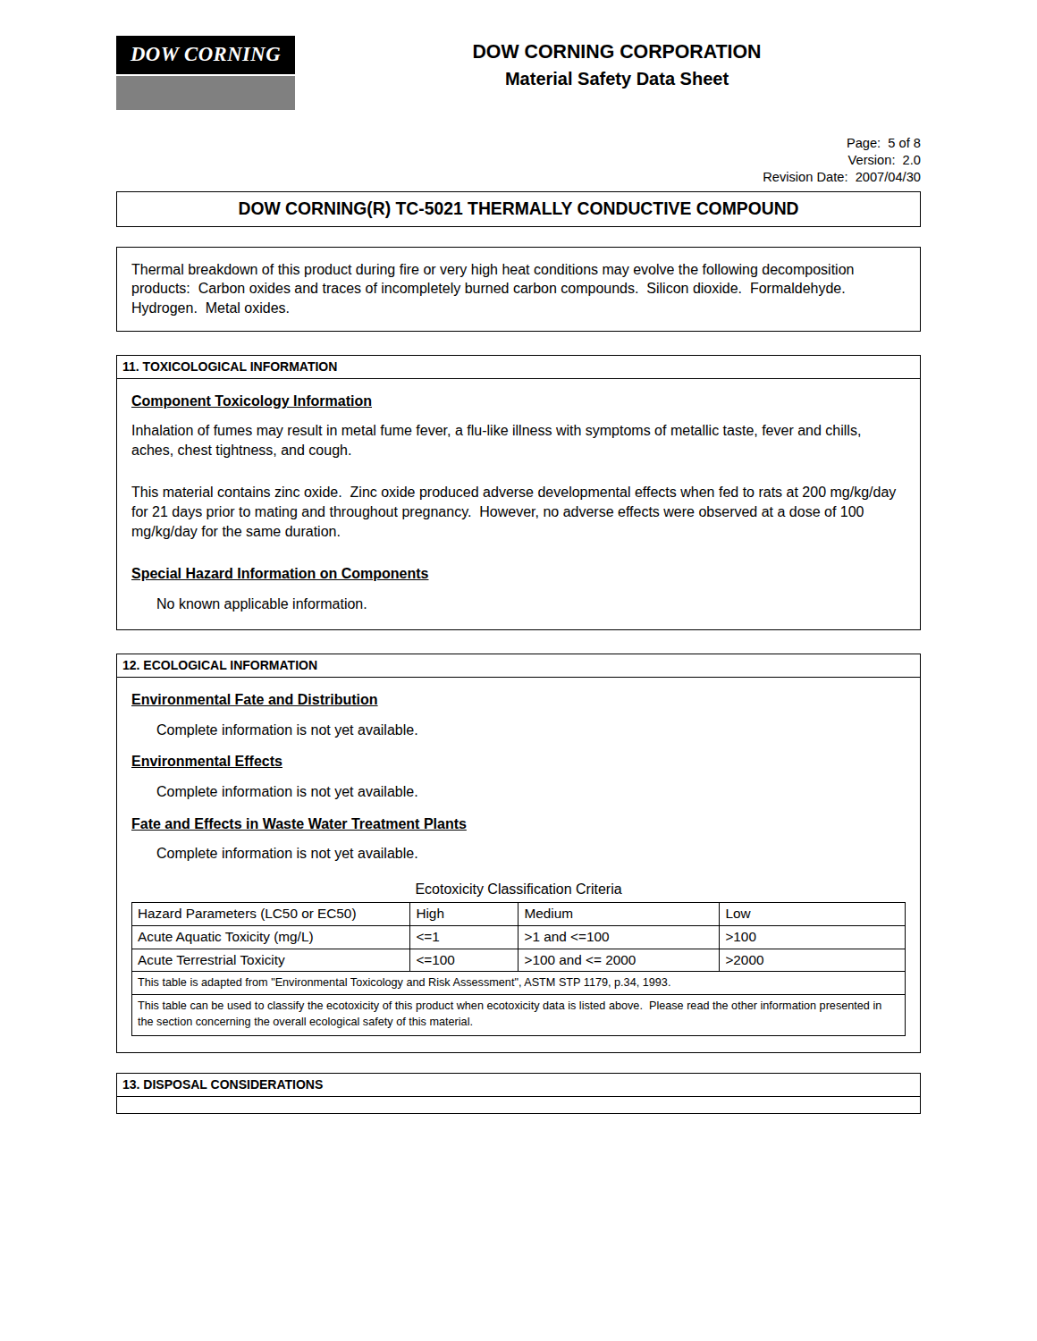DOW CORNING
DOW CORNING CORPORATION
Material Safety Data Sheet
Page: 5 of 8
Version: 2.0
Revision Date: 2007/04/30
DOW CORNING(R) TC-5021 THERMALLY CONDUCTIVE COMPOUND
Thermal breakdown of this product during fire or very high heat conditions may evolve the following decomposition products: Carbon oxides and traces of incompletely burned carbon compounds. Silicon dioxide. Formaldehyde. Hydrogen. Metal oxides.
11. TOXICOLOGICAL INFORMATION
Component Toxicology Information
Inhalation of fumes may result in metal fume fever, a flu-like illness with symptoms of metallic taste, fever and chills, aches, chest tightness, and cough.
This material contains zinc oxide. Zinc oxide produced adverse developmental effects when fed to rats at 200 mg/kg/day for 21 days prior to mating and throughout pregnancy. However, no adverse effects were observed at a dose of 100 mg/kg/day for the same duration.
Special Hazard Information on Components
No known applicable information.
12. ECOLOGICAL INFORMATION
Environmental Fate and Distribution
Complete information is not yet available.
Environmental Effects
Complete information is not yet available.
Fate and Effects in Waste Water Treatment Plants
Complete information is not yet available.
Ecotoxicity Classification Criteria
| Hazard Parameters (LC50 or EC50) | High | Medium | Low |
| Acute Aquatic Toxicity (mg/L) | <=1 | >1 and <=100 | >100 |
| Acute Terrestrial Toxicity | <=100 | >100 and <= 2000 | >2000 |
| This table is adapted from "Environmental Toxicology and Risk Assessment", ASTM STP 1179, p.34, 1993. |
| This table can be used to classify the ecotoxicity of this product when ecotoxicity data is listed above. Please read the other information presented in the section concerning the overall ecological safety of this material. |
13. DISPOSAL CONSIDERATIONS